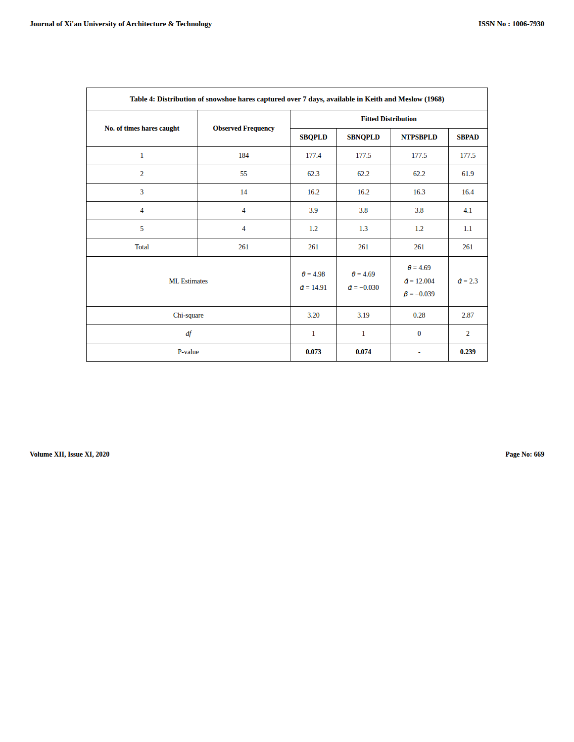Journal of Xi'an University of Architecture & Technology
ISSN No : 1006-7930
| Table 4: Distribution of snowshoe hares captured over 7 days, available in Keith and Meslow (1968) |
| No. of times hares caught | Observed Frequency | Fitted Distribution |
| SBQPLD | SBNQPLD | NTPSBPLD | SBPAD |
| 1 | 184 | 177.4 | 177.5 | 177.5 | 177.5 |
| 2 | 55 | 62.3 | 62.2 | 62.2 | 61.9 |
| 3 | 14 | 16.2 | 16.2 | 16.3 | 16.4 |
| 4 | 4 | 3.9 | 3.8 | 3.8 | 4.1 |
| 5 | 4 | 1.2 | 1.3 | 1.2 | 1.1 |
| Total | 261 | 261 | 261 | 261 | 261 |
| ML Estimates | 𝜃̂ = 4.98 𝛼̂ = 14.91 | 𝜃̂ = 4.69 𝛼̂ = −0.030 | 𝜃̂ = 4.69 𝛼̂ = 12.004 𝛽̂ = −0.039 | 𝛼̂ = 2.3 |
| Chi-square | 3.20 | 3.19 | 0.28 | 2.87 |
| df | 1 | 1 | 0 | 2 |
| P-value | 0.073 | 0.074 | - | 0.239 |
Volume XII, Issue XI, 2020
Page No: 669